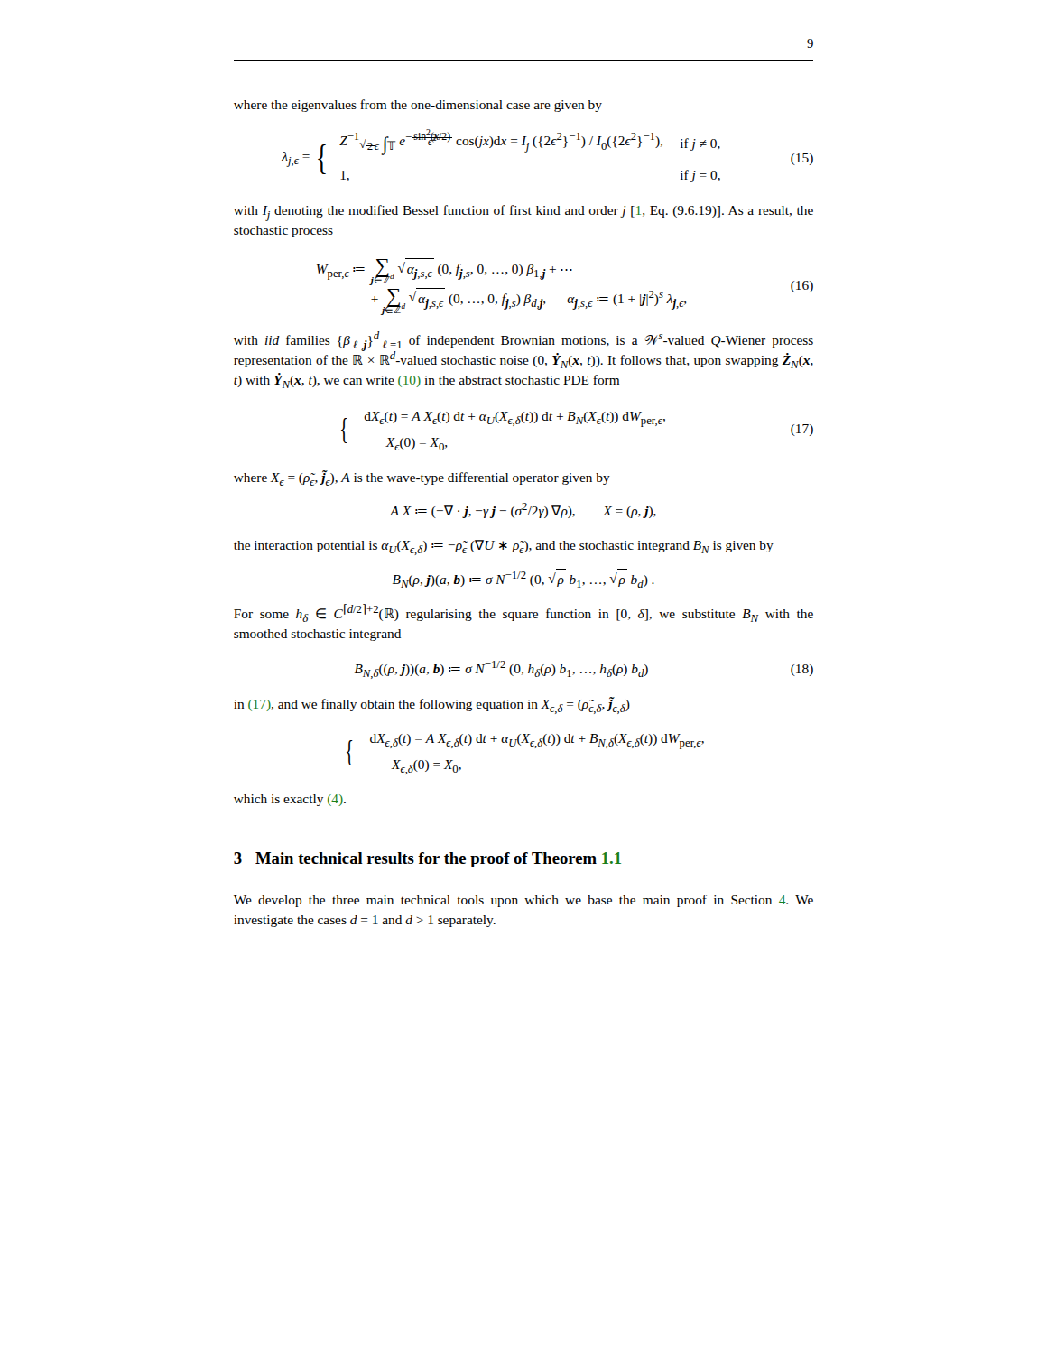9
where the eigenvalues from the one-dimensional case are given by
λj,ϵ = { Z−12 ϵ ∫𝕋 e−sin2(x/2) ϵ2 cos(jx)dx = Ij ({2ϵ2}−1) / I0({2ϵ2}−1), if j ≠ 0, 1, if j = 0,
(15)
with Ij denoting the modified Bessel function of first kind and order j [1, Eq. (9.6.19)]. As a result, the stochastic process
Wper,ϵ ≔ ∑j∈ℤd αj,s,ϵ (0, fj,s, 0, …, 0) β1,j + ⋯ + ∑j∈ℤd αj,s,ϵ (0, …, 0, fj,s) βd,j, αj,s,ϵ ≔ (1 + |j|2)s λj,ϵ,
(16)
with iid families {βℓ,j}dℓ=1 of independent Brownian motions, is a 𝒲s-valued Q-Wiener process representation of the ℝ × ℝd-valued stochastic noise (0, ẎN(x, t)). It follows that, upon swapping ŻN(x, t) with ẎN(x, t), we can write (10) in the abstract stochastic PDE form
{ dXϵ(t) = A Xϵ(t) dt + αU(Xϵ,δ(t)) dt + BN(Xϵ(t)) dWper,ϵ, Xϵ(0) = X0,
(17)
where Xϵ = (ρ̃ϵ, j̃ϵ), A is the wave-type differential operator given by
A X ≔ (−∇ · j, −γ j − (σ2/2γ) ∇ρ), X = (ρ, j),
the interaction potential is αU(Xϵ,δ) ≔ −ρ̃ϵ (∇U ∗ ρ̃ϵ), and the stochastic integrand BN is given by
BN(ρ, j)(a, b) ≔ σ N−1/2 (0, ρ b1, …, ρ bd) .
For some hδ ∈ C⌈d/2⌉+2(ℝ) regularising the square function in [0, δ], we substitute BN with the smoothed stochastic integrand
BN,δ((ρ, j))(a, b) ≔ σ N−1/2 (0, hδ(ρ) b1, …, hδ(ρ) bd)
(18)
in (17), and we finally obtain the following equation in Xϵ,δ = (ρ̃ϵ,δ, j̃ϵ,δ)
{ dXϵ,δ(t) = A Xϵ,δ(t) dt + αU(Xϵ,δ(t)) dt + BN,δ(Xϵ,δ(t)) dWper,ϵ, Xϵ,δ(0) = X0,
which is exactly (4).
3 Main technical results for the proof of Theorem 1.1
We develop the three main technical tools upon which we base the main proof in Section 4. We investigate the cases d = 1 and d > 1 separately.